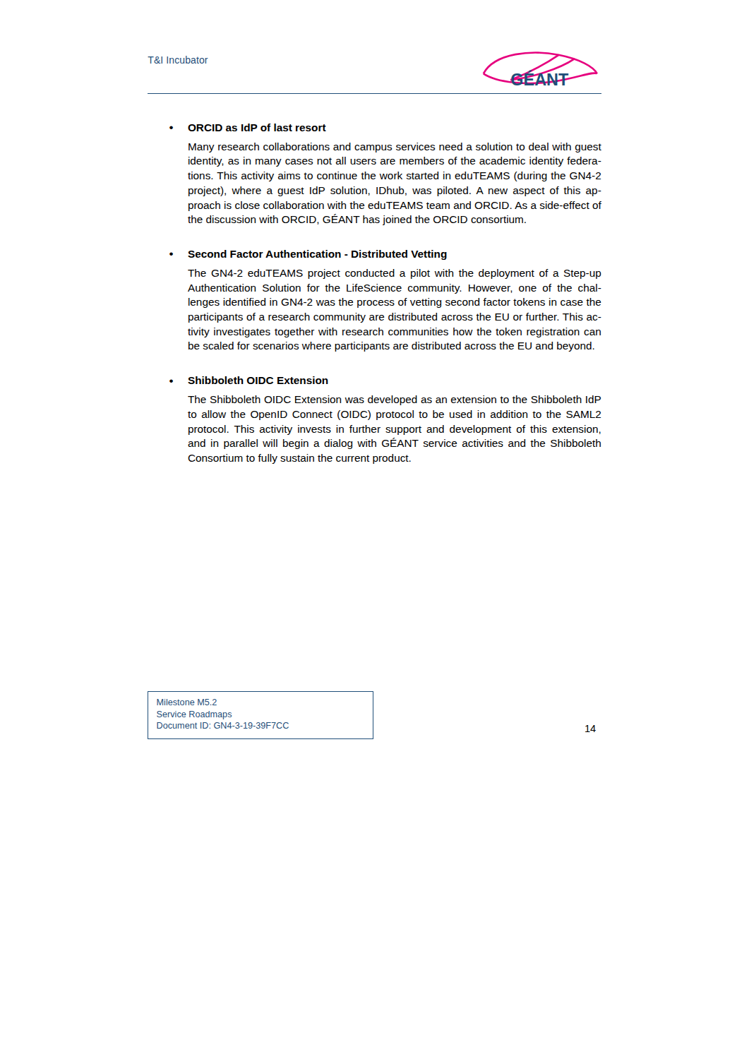T&I Incubator
GÉANT
ORCID as IdP of last resort
Many research collaborations and campus services need a solution to deal with guest identity, as in many cases not all users are members of the academic identity federations. This activity aims to continue the work started in eduTEAMS (during the GN4-2 project), where a guest IdP solution, IDhub, was piloted. A new aspect of this approach is close collaboration with the eduTEAMS team and ORCID. As a side-effect of the discussion with ORCID, GÉANT has joined the ORCID consortium.
Second Factor Authentication - Distributed Vetting
The GN4-2 eduTEAMS project conducted a pilot with the deployment of a Step-up Authentication Solution for the LifeScience community. However, one of the challenges identified in GN4-2 was the process of vetting second factor tokens in case the participants of a research community are distributed across the EU or further. This activity investigates together with research communities how the token registration can be scaled for scenarios where participants are distributed across the EU and beyond.
Shibboleth OIDC Extension
The Shibboleth OIDC Extension was developed as an extension to the Shibboleth IdP to allow the OpenID Connect (OIDC) protocol to be used in addition to the SAML2 protocol. This activity invests in further support and development of this extension, and in parallel will begin a dialog with GÉANT service activities and the Shibboleth Consortium to fully sustain the current product.
Milestone M5.2
Service Roadmaps
Document ID: GN4-3-19-39F7CC
14